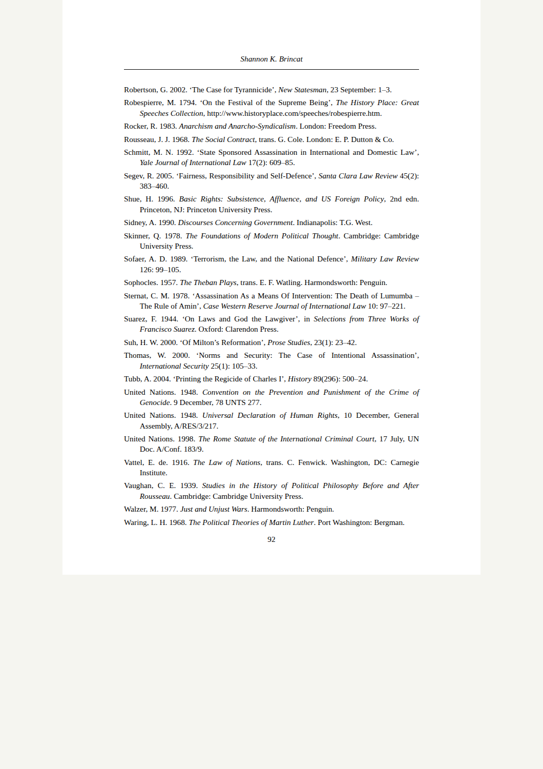Shannon K. Brincat
Robertson, G. 2002. ‘The Case for Tyrannicide’, New Statesman, 23 September: 1–3.
Robespierre, M. 1794. ‘On the Festival of the Supreme Being’, The History Place: Great Speeches Collection, http://www.historyplace.com/speeches/robespierre.htm.
Rocker, R. 1983. Anarchism and Anarcho-Syndicalism. London: Freedom Press.
Rousseau, J. J. 1968. The Social Contract, trans. G. Cole. London: E. P. Dutton & Co.
Schmitt, M. N. 1992. ‘State Sponsored Assassination in International and Domestic Law’, Yale Journal of International Law 17(2): 609–85.
Segev, R. 2005. ‘Fairness, Responsibility and Self-Defence’, Santa Clara Law Review 45(2): 383–460.
Shue, H. 1996. Basic Rights: Subsistence, Affluence, and US Foreign Policy, 2nd edn. Princeton, NJ: Princeton University Press.
Sidney, A. 1990. Discourses Concerning Government. Indianapolis: T.G. West.
Skinner, Q. 1978. The Foundations of Modern Political Thought. Cambridge: Cambridge University Press.
Sofaer, A. D. 1989. ‘Terrorism, the Law, and the National Defence’, Military Law Review 126: 99–105.
Sophocles. 1957. The Theban Plays, trans. E. F. Watling. Harmondsworth: Penguin.
Sternat, C. M. 1978. ‘Assassination As a Means Of Intervention: The Death of Lumumba – The Rule of Amin’, Case Western Reserve Journal of International Law 10: 97–221.
Suarez, F. 1944. ‘On Laws and God the Lawgiver’, in Selections from Three Works of Francisco Suarez. Oxford: Clarendon Press.
Suh, H. W. 2000. ‘Of Milton’s Reformation’, Prose Studies, 23(1): 23–42.
Thomas, W. 2000. ‘Norms and Security: The Case of Intentional Assassination’, International Security 25(1): 105–33.
Tubb, A. 2004. ‘Printing the Regicide of Charles I’, History 89(296): 500–24.
United Nations. 1948. Convention on the Prevention and Punishment of the Crime of Genocide. 9 December, 78 UNTS 277.
United Nations. 1948. Universal Declaration of Human Rights, 10 December, General Assembly, A/RES/3/217.
United Nations. 1998. The Rome Statute of the International Criminal Court, 17 July, UN Doc. A/Conf. 183/9.
Vattel, E. de. 1916. The Law of Nations, trans. C. Fenwick. Washington, DC: Carnegie Institute.
Vaughan, C. E. 1939. Studies in the History of Political Philosophy Before and After Rousseau. Cambridge: Cambridge University Press.
Walzer, M. 1977. Just and Unjust Wars. Harmondsworth: Penguin.
Waring, L. H. 1968. The Political Theories of Martin Luther. Port Washington: Bergman.
92